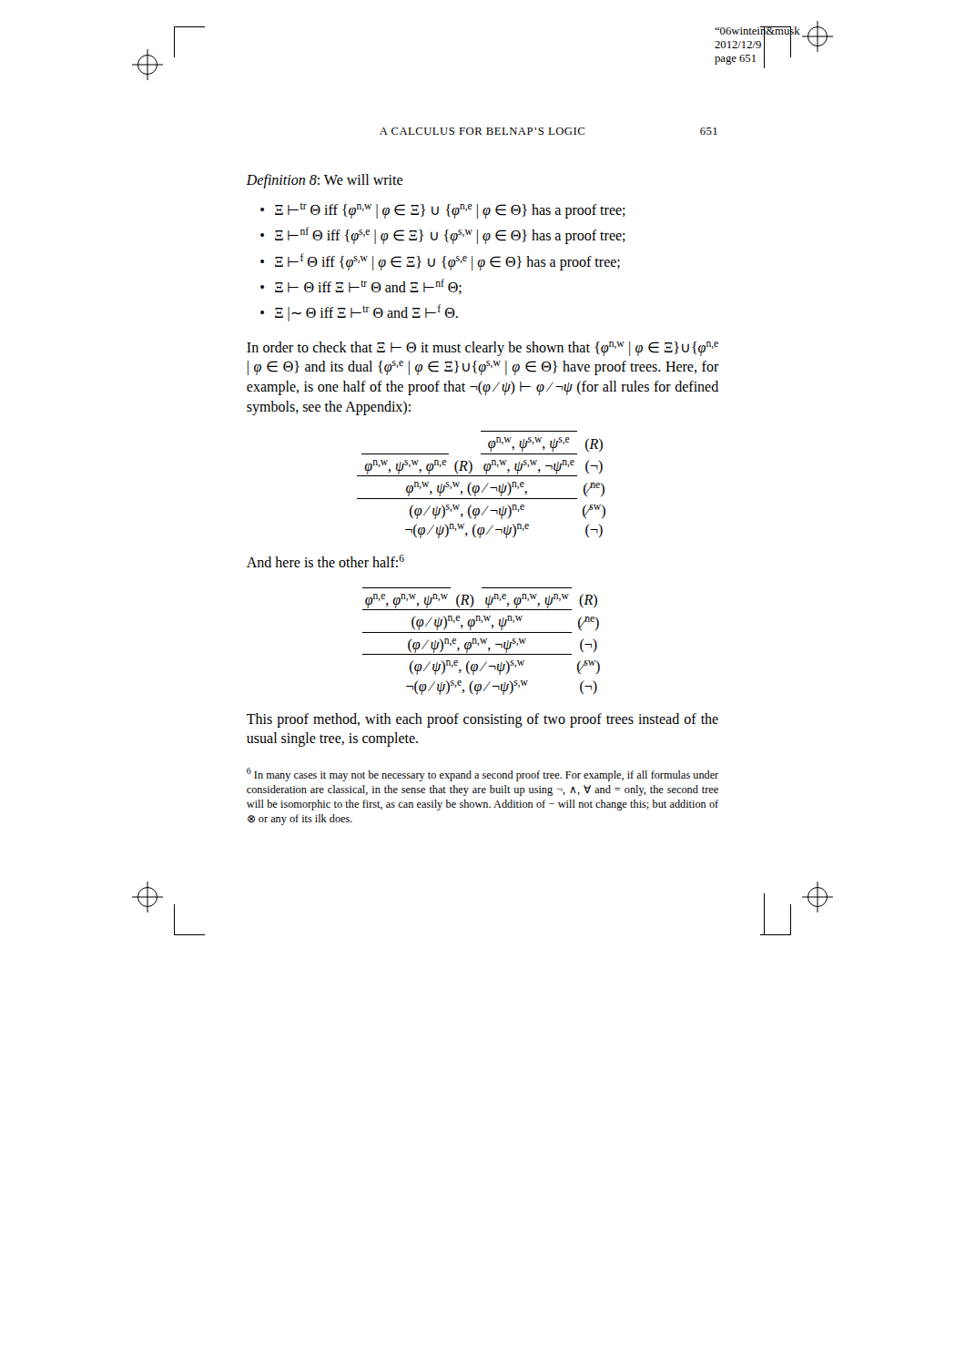“06wintein&musk
2012/12/9
page 651
A CALCULUS FOR BELNAP’S LOGIC
651
Definition 8: We will write
Ξ ⊢tr Θ iff {φn,w | φ ∈ Ξ} ∪ {φn,e | φ ∈ Θ} has a proof tree;
Ξ ⊢nf Θ iff {φs,e | φ ∈ Ξ} ∪ {φs,w | φ ∈ Θ} has a proof tree;
Ξ ⊢f Θ iff {φs,w | φ ∈ Ξ} ∪ {φs,e | φ ∈ Θ} has a proof tree;
Ξ ⊢ Θ iff Ξ ⊢tr Θ and Ξ ⊢nf Θ;
Ξ |∼ Θ iff Ξ ⊢tr Θ and Ξ ⊢f Θ.
In order to check that Ξ ⊢ Θ it must clearly be shown that {φn,w | φ ∈ Ξ}∪{φn,e | φ ∈ Θ} and its dual {φs,e | φ ∈ Ξ}∪{φs,w | φ ∈ Θ} have proof trees. Here, for example, is one half of the proof that ¬(φ ∕ ψ) ⊢ φ ∕ ¬ψ (for all rules for defined symbols, see the Appendix):
| | | | | φ n,w , ψ s,w , ψ s,e | ( R ) |
| | φ n,w , ψ s,w , φ n,e | ( R ) | | φ n,w , ψ s,w , ¬ ψ n,e | (¬) |
| φ n,w , ψ s,w , ( φ ∕ ¬ ψ ) n,e , | (∕ ne ) |
| ( φ ∕ ψ ) s,w , ( φ ∕ ¬ ψ ) n,e | (∕ sw ) |
| ¬( φ ∕ ψ ) n,w , ( φ ∕ ¬ ψ ) n,e | (¬) |
And here is the other half:6
| φ n,e , φ n,w , ψ n,w | ( R ) | | ψ n,e , φ n,w , ψ n,w | ( R ) |
| ( φ ∕ ψ ) n,e , φ n,w , ψ n,w | (∕ ne ) |
| ( φ ∕ ψ ) n,e , φ n,w , ¬ ψ s,w | (¬) |
| ( φ ∕ ψ ) n,e , ( φ ∕ ¬ ψ ) s,w | (∕ sw ) |
| ¬( φ ∕ ψ ) s,e , ( φ ∕ ¬ ψ ) s,w | (¬) |
This proof method, with each proof consisting of two proof trees instead of the usual single tree, is complete.
6 In many cases it may not be necessary to expand a second proof tree. For example, if all formulas under consideration are classical, in the sense that they are built up using ¬, ∧, ∀ and = only, the second tree will be isomorphic to the first, as can easily be shown. Addition of − will not change this; but addition of ⊗ or any of its ilk does.